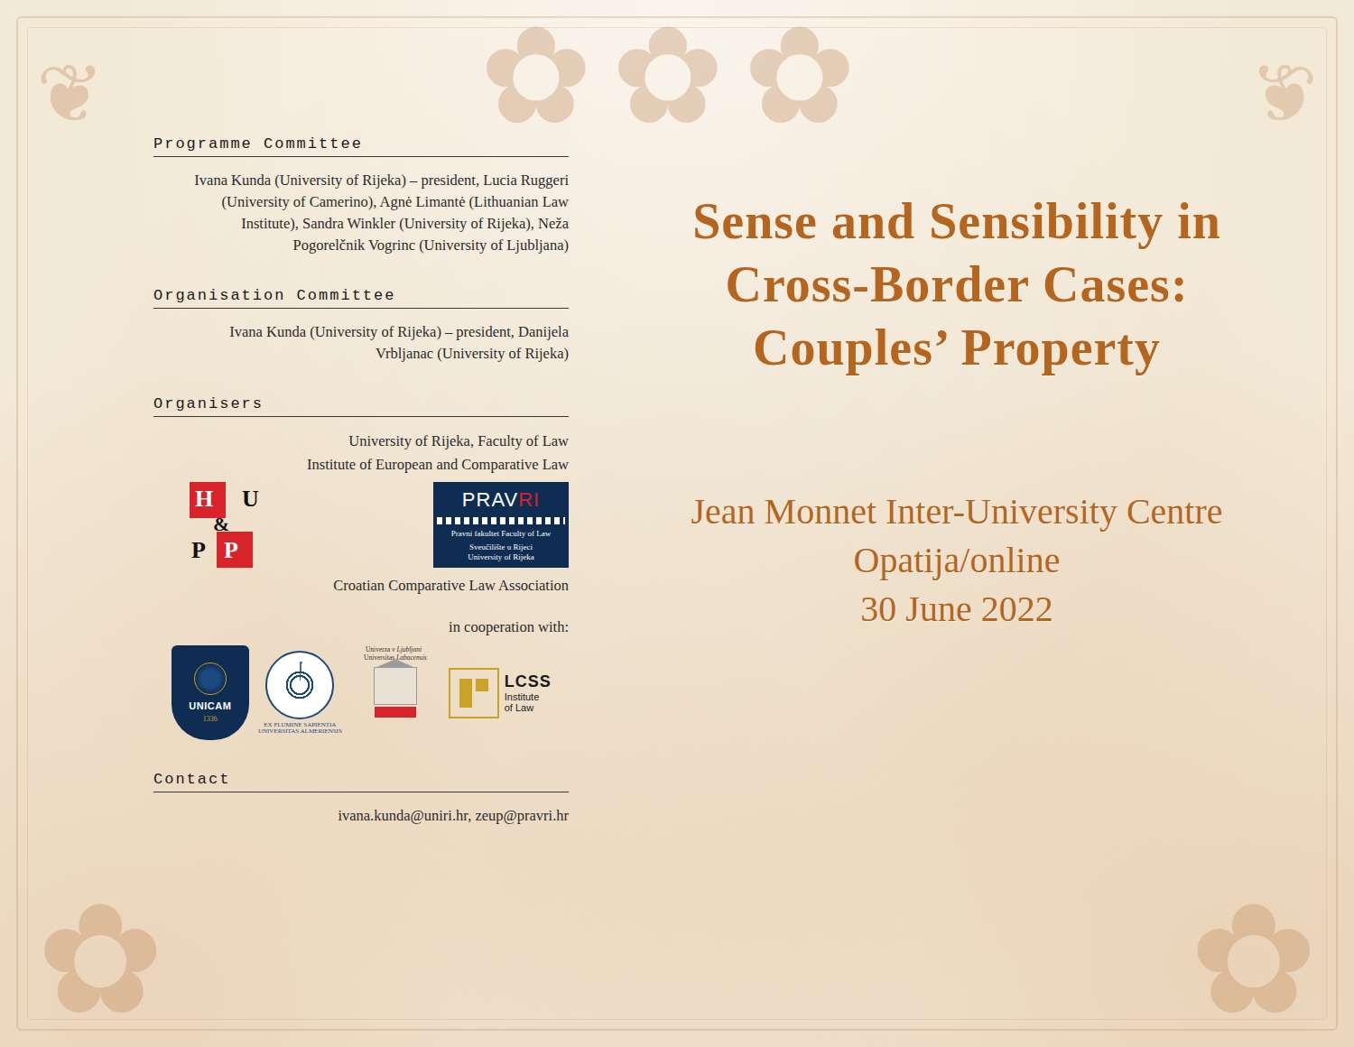✿✿✿
❦
❦
✿
✿
Programme Committee
Ivana Kunda (University of Rijeka) – president, Lucia Ruggeri (University of Camerino), Agnė Limantė (Lithuanian Law Institute), Sandra Winkler (University of Rijeka), Neža Pogorelčnik Vogrinc (University of Ljubljana)
Organisation Committee
Ivana Kunda (University of Rijeka) – president, Danijela Vrbljanac (University of Rijeka)
Organisers
University of Rijeka, Faculty of Law
Institute of European and Comparative Law
H U & P P
PRAVRI
Pravni fakultet Faculty of Law
Sveučilište u Rijeci
University of Rijeka
Croatian Comparative Law Association
in cooperation with:
UNICAM
1336
EX FLUMINE SAPIENTIA
UNIVERSITAS ALMERIENSIS
Univerza v Ljubljani Universitas Labacensis
LCSS
Institute
of Law
Contact
ivana.kunda@uniri.hr, zeup@pravri.hr
Sense and Sensibility in Cross-Border Cases: Couples’ Property
Jean Monnet Inter-University Centre
Opatija/online
30 June 2022